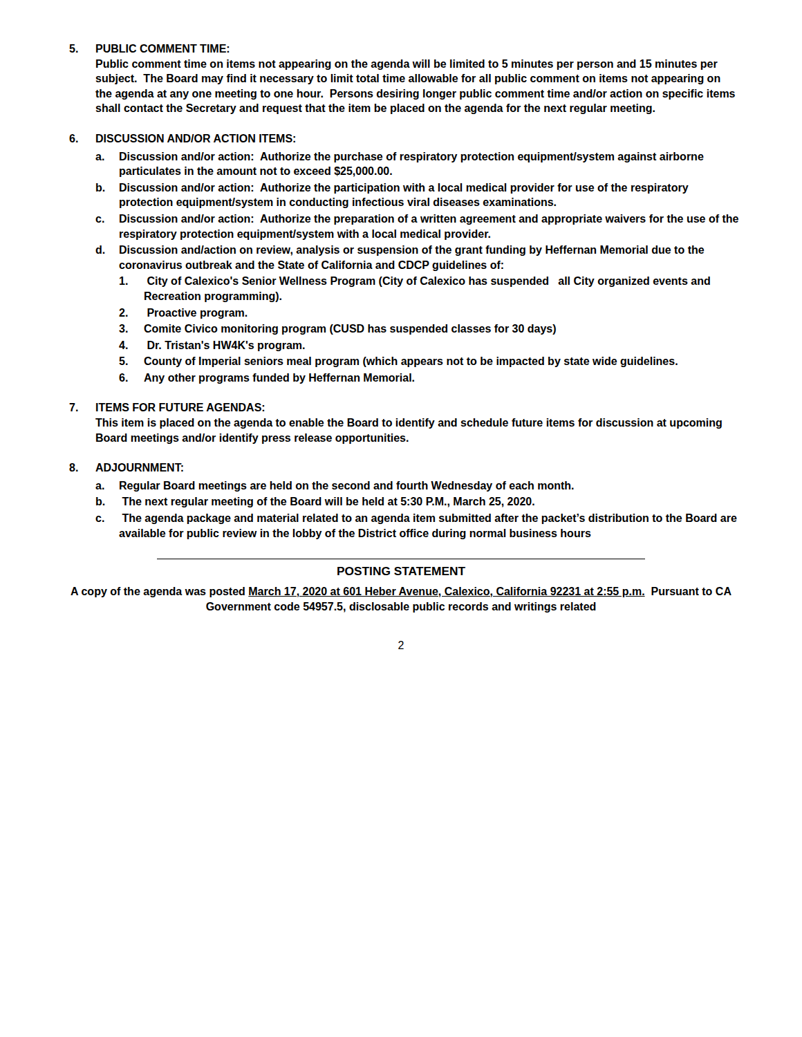5.
PUBLIC COMMENT TIME:
Public comment time on items not appearing on the agenda will be limited to 5 minutes per person and 15 minutes per subject. The Board may find it necessary to limit total time allowable for all public comment on items not appearing on the agenda at any one meeting to one hour. Persons desiring longer public comment time and/or action on specific items shall contact the Secretary and request that the item be placed on the agenda for the next regular meeting.
6.
DISCUSSION AND/OR ACTION ITEMS:
a. Discussion and/or action: Authorize the purchase of respiratory protection equipment/system against airborne particulates in the amount not to exceed $25,000.00.
b. Discussion and/or action: Authorize the participation with a local medical provider for use of the respiratory protection equipment/system in conducting infectious viral diseases examinations.
c. Discussion and/or action: Authorize the preparation of a written agreement and appropriate waivers for the use of the respiratory protection equipment/system with a local medical provider.
d. Discussion and/action on review, analysis or suspension of the grant funding by Heffernan Memorial due to the coronavirus outbreak and the State of California and CDCP guidelines of:
1. City of Calexico's Senior Wellness Program (City of Calexico has suspended all City organized events and Recreation programming).
2. Proactive program.
3. Comite Civico monitoring program (CUSD has suspended classes for 30 days)
4. Dr. Tristan's HW4K's program.
5. County of Imperial seniors meal program (which appears not to be impacted by state wide guidelines.
6. Any other programs funded by Heffernan Memorial.
7.
ITEMS FOR FUTURE AGENDAS:
This item is placed on the agenda to enable the Board to identify and schedule future items for discussion at upcoming Board meetings and/or identify press release opportunities.
8.
ADJOURNMENT:
a. Regular Board meetings are held on the second and fourth Wednesday of each month.
b. The next regular meeting of the Board will be held at 5:30 P.M., March 25, 2020.
c. The agenda package and material related to an agenda item submitted after the packet’s distribution to the Board are available for public review in the lobby of the District office during normal business hours
POSTING STATEMENT
A copy of the agenda was posted March 17, 2020 at 601 Heber Avenue, Calexico, California 92231 at 2:55 p.m. Pursuant to CA Government code 54957.5, disclosable public records and writings related
2